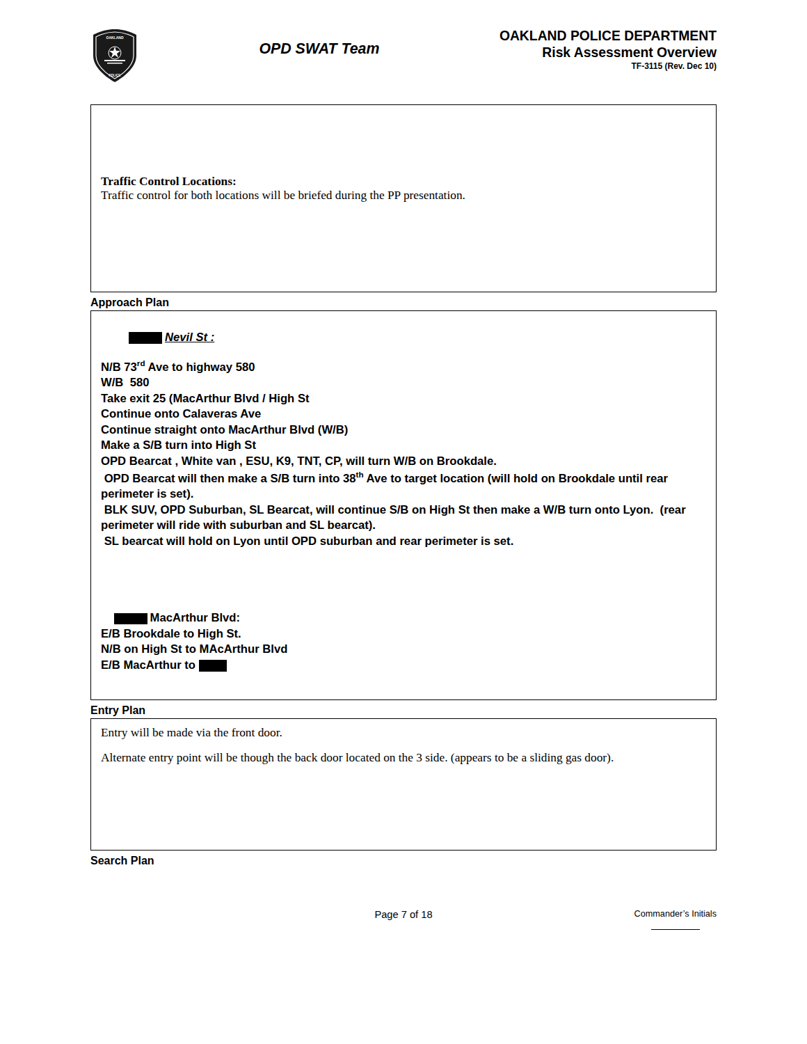OAKLAND POLICE
OPD SWAT Team
OAKLAND POLICE DEPARTMENT
Risk Assessment Overview
TF-3115 (Rev. Dec 10)
Traffic Control Locations:
Traffic control for both locations will be briefed during the PP presentation.
Approach Plan
Nevil St :
N/B 73rd Ave to highway 580
W/B 580
Take exit 25 (MacArthur Blvd / High St
Continue onto Calaveras Ave
Continue straight onto MacArthur Blvd (W/B)
Make a S/B turn into High St
OPD Bearcat , White van , ESU, K9, TNT, CP, will turn W/B on Brookdale.
OPD Bearcat will then make a S/B turn into 38th Ave to target location (will hold on Brookdale until rear perimeter is set).
BLK SUV, OPD Suburban, SL Bearcat, will continue S/B on High St then make a W/B turn onto Lyon. (rear perimeter will ride with suburban and SL bearcat).
SL bearcat will hold on Lyon until OPD suburban and rear perimeter is set.
MacArthur Blvd:
E/B Brookdale to High St.
N/B on High St to MAcArthur Blvd
E/B MacArthur to
Entry Plan
Entry will be made via the front door.
Alternate entry point will be though the back door located on the 3 side. (appears to be a sliding gas door).
Search Plan
Page 7 of 18
Commander’s Initials